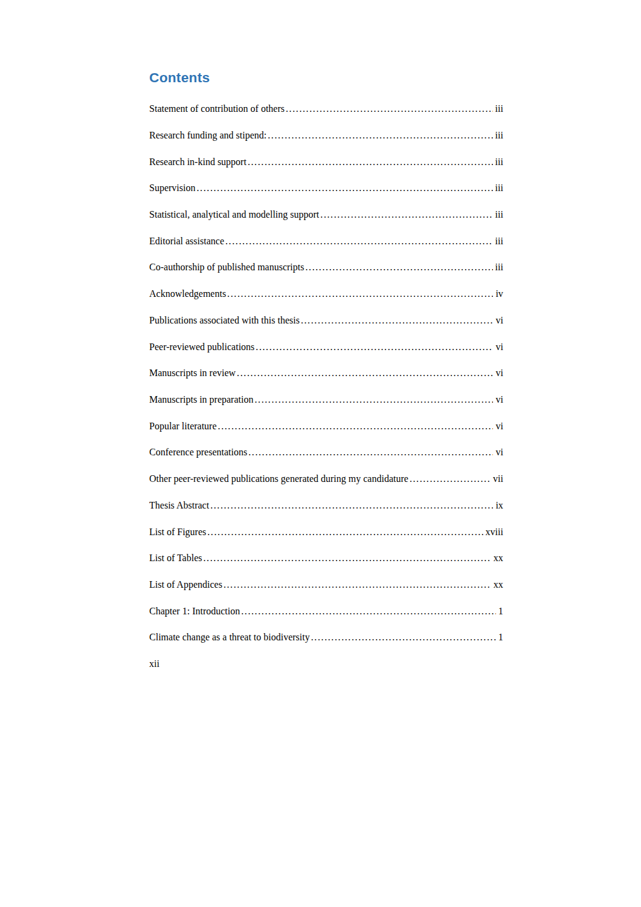Contents
Statement of contribution of others .................................................................................................. iii
Research funding and stipend: ..................................................................................................... iii
Research in-kind support ............................................................................................................. iii
Supervision ............................................................................................................................. iii
Statistical, analytical and modelling support ................................................................................. iii
Editorial assistance ..................................................................................................................... iii
Co-authorship of published manuscripts ....................................................................................... iii
Acknowledgements ................................................................................................................................. iv
Publications associated with this thesis ............................................................................................. vi
Peer-reviewed publications ......................................................................................................... vi
Manuscripts in review ................................................................................................................. vi
Manuscripts in preparation ......................................................................................................... vi
Popular literature ......................................................................................................................... vi
Conference presentations ............................................................................................................. vi
Other peer-reviewed publications generated during my candidature ........................................... vii
Thesis Abstract ......................................................................................................................................... ix
List of Figures ............................................................................................................................. xviii
List of Tables ............................................................................................................................... xx
List of Appendices ..................................................................................................................... xx
Chapter 1: Introduction ......................................................................................................................... 1
Climate change as a threat to biodiversity ......................................................................................... 1
xii